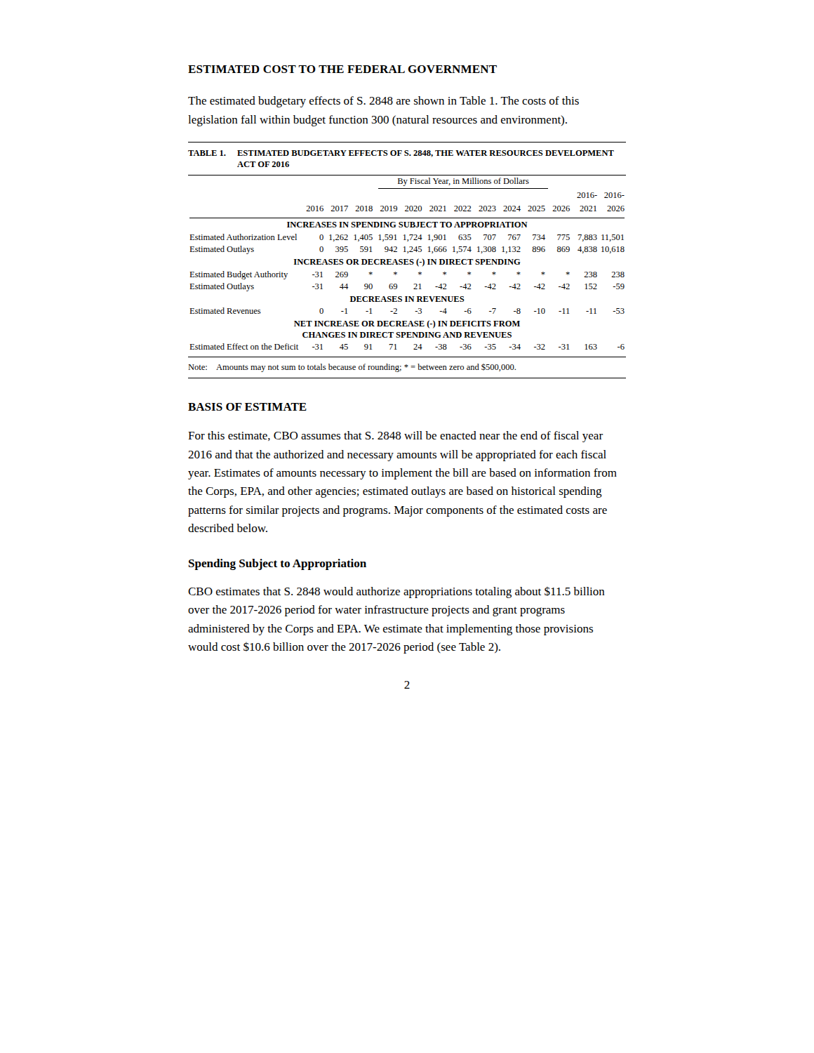Estimated Cost to the Federal Government
The estimated budgetary effects of S. 2848 are shown in Table 1. The costs of this legislation fall within budget function 300 (natural resources and environment).
TABLE 1. ESTIMATED BUDGETARY EFFECTS OF S. 2848, THE WATER RESOURCES DEVELOPMENT ACT OF 2016
| | By Fiscal Year, in Millions of Dollars |
| | | | | | | | | | | | | 2016- | 2016- |
| | 2016 | 2017 | 2018 | 2019 | 2020 | 2021 | 2022 | 2023 | 2024 | 2025 | 2026 | 2021 | 2026 |
| Increases in Spending Subject to Appropriation |
| Estimated Authorization Level | 0 | 1,262 | 1,405 | 1,591 | 1,724 | 1,901 | 635 | 707 | 767 | 734 | 775 | 7,883 | 11,501 |
| Estimated Outlays | 0 | 395 | 591 | 942 | 1,245 | 1,666 | 1,574 | 1,308 | 1,132 | 896 | 869 | 4,838 | 10,618 |
| Increases or Decreases (-) in Direct Spending |
| Estimated Budget Authority | -31 | 269 | * | * | * | * | * | * | * | * | * | 238 | 238 |
| Estimated Outlays | -31 | 44 | 90 | 69 | 21 | -42 | -42 | -42 | -42 | -42 | -42 | 152 | -59 |
| Decreases in Revenues |
| Estimated Revenues | 0 | -1 | -1 | -2 | -3 | -4 | -6 | -7 | -8 | -10 | -11 | -11 | -53 |
| Net Increase or Decrease (-) in Deficits from Changes in Direct Spending and Revenues |
| Estimated Effect on the Deficit | -31 | 45 | 91 | 71 | 24 | -38 | -36 | -35 | -34 | -32 | -31 | 163 | -6 |
Note: Amounts may not sum to totals because of rounding; * = between zero and $500,000.
Basis of Estimate
For this estimate, CBO assumes that S. 2848 will be enacted near the end of fiscal year 2016 and that the authorized and necessary amounts will be appropriated for each fiscal year. Estimates of amounts necessary to implement the bill are based on information from the Corps, EPA, and other agencies; estimated outlays are based on historical spending patterns for similar projects and programs. Major components of the estimated costs are described below.
Spending Subject to Appropriation
CBO estimates that S. 2848 would authorize appropriations totaling about $11.5 billion over the 2017-2026 period for water infrastructure projects and grant programs administered by the Corps and EPA. We estimate that implementing those provisions would cost $10.6 billion over the 2017-2026 period (see Table 2).
2